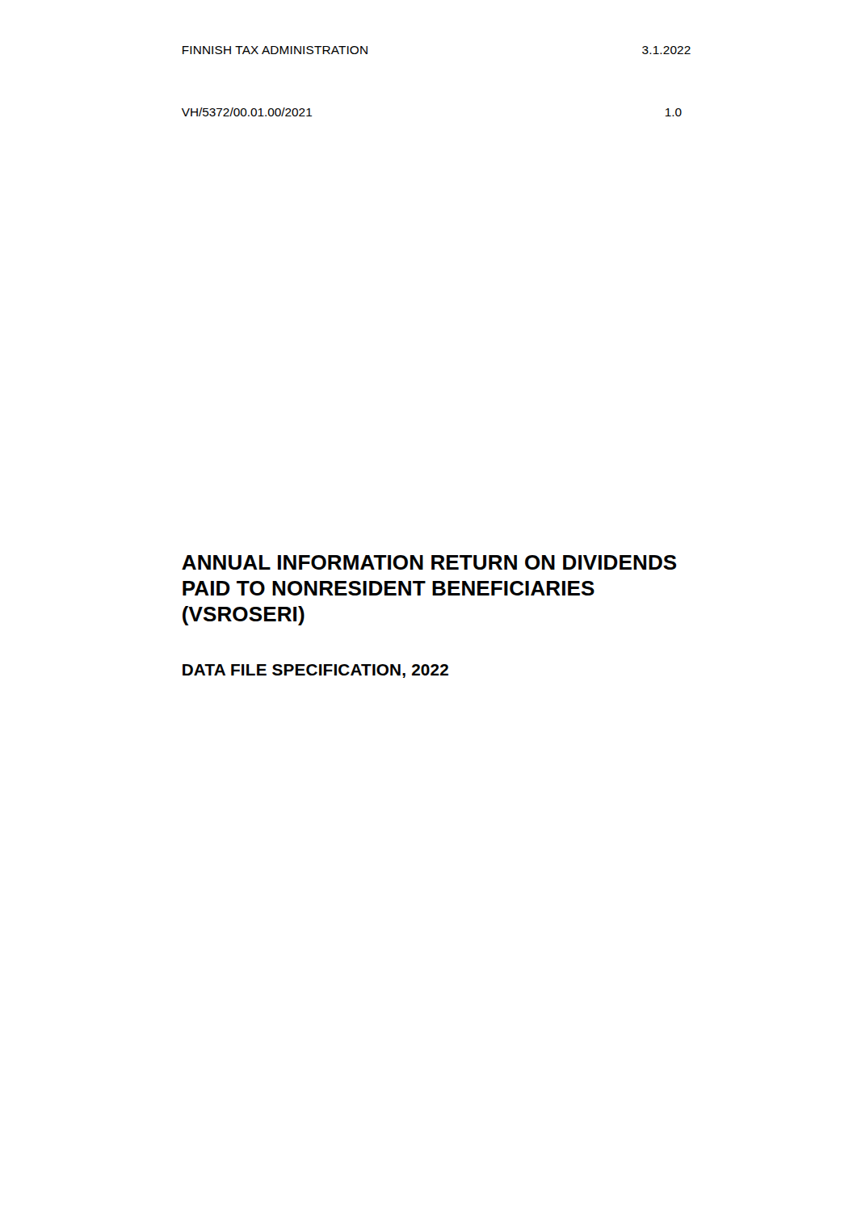Finnish Tax Administration 3.1.2022
VH/5372/00.01.00/2021 1.0
Annual information return on dividends paid to nonresident beneficiaries (VSROSERI)
DATA FILE SPECIFICATION, 2022